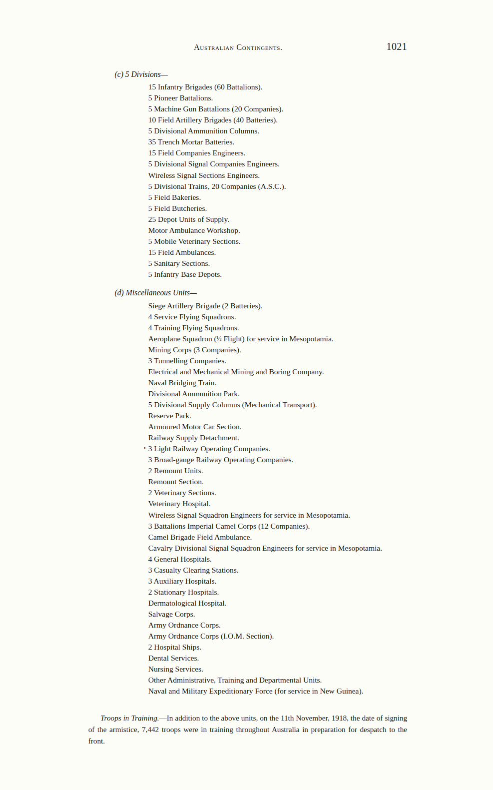Australian Contingents. 1021
(c) 5 Divisions—
15 Infantry Brigades (60 Battalions).
5 Pioneer Battalions.
5 Machine Gun Battalions (20 Companies).
10 Field Artillery Brigades (40 Batteries).
5 Divisional Ammunition Columns.
35 Trench Mortar Batteries.
15 Field Companies Engineers.
5 Divisional Signal Companies Engineers.
Wireless Signal Sections Engineers.
5 Divisional Trains, 20 Companies (A.S.C.).
5 Field Bakeries.
5 Field Butcheries.
25 Depot Units of Supply.
Motor Ambulance Workshop.
5 Mobile Veterinary Sections.
15 Field Ambulances.
5 Sanitary Sections.
5 Infantry Base Depots.
(d) Miscellaneous Units—
Siege Artillery Brigade (2 Batteries).
4 Service Flying Squadrons.
4 Training Flying Squadrons.
Aeroplane Squadron (½ Flight) for service in Mesopotamia.
Mining Corps (3 Companies).
3 Tunnelling Companies.
Electrical and Mechanical Mining and Boring Company.
Naval Bridging Train.
Divisional Ammunition Park.
5 Divisional Supply Columns (Mechanical Transport).
Reserve Park.
Armoured Motor Car Section.
Railway Supply Detachment.
3 Light Railway Operating Companies.
3 Broad-gauge Railway Operating Companies.
2 Remount Units.
Remount Section.
2 Veterinary Sections.
Veterinary Hospital.
Wireless Signal Squadron Engineers for service in Mesopotamia.
3 Battalions Imperial Camel Corps (12 Companies).
Camel Brigade Field Ambulance.
Cavalry Divisional Signal Squadron Engineers for service in Mesopotamia.
4 General Hospitals.
3 Casualty Clearing Stations.
3 Auxiliary Hospitals.
2 Stationary Hospitals.
Dermatological Hospital.
Salvage Corps.
Army Ordnance Corps.
Army Ordnance Corps (I.O.M. Section).
2 Hospital Ships.
Dental Services.
Nursing Services.
Other Administrative, Training and Departmental Units.
Naval and Military Expeditionary Force (for service in New Guinea).
Troops in Training.—In addition to the above units, on the 11th November, 1918, the date of signing of the armistice, 7,442 troops were in training throughout Australia in preparation for despatch to the front.